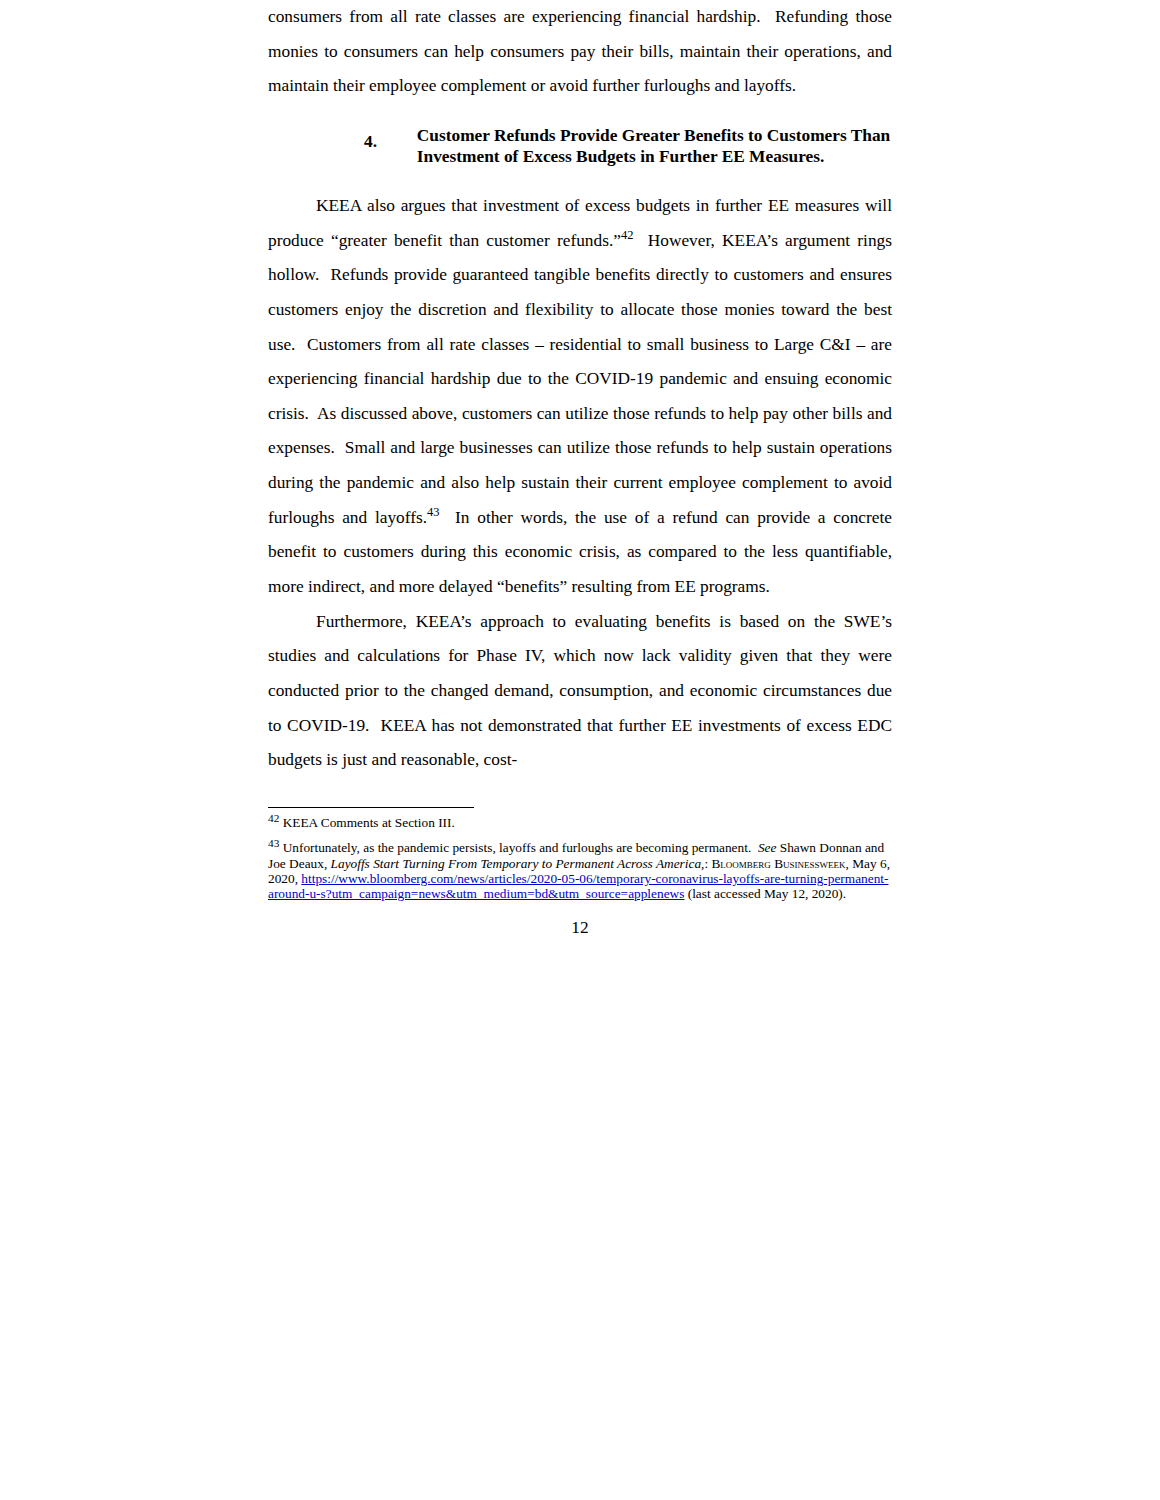consumers from all rate classes are experiencing financial hardship. Refunding those monies to consumers can help consumers pay their bills, maintain their operations, and maintain their employee complement or avoid further furloughs and layoffs.
4.
Customer Refunds Provide Greater Benefits to Customers Than Investment of Excess Budgets in Further EE Measures.
KEEA also argues that investment of excess budgets in further EE measures will produce “greater benefit than customer refunds.”42 However, KEEA’s argument rings hollow. Refunds provide guaranteed tangible benefits directly to customers and ensures customers enjoy the discretion and flexibility to allocate those monies toward the best use. Customers from all rate classes – residential to small business to Large C&I – are experiencing financial hardship due to the COVID-19 pandemic and ensuing economic crisis. As discussed above, customers can utilize those refunds to help pay other bills and expenses. Small and large businesses can utilize those refunds to help sustain operations during the pandemic and also help sustain their current employee complement to avoid furloughs and layoffs.43 In other words, the use of a refund can provide a concrete benefit to customers during this economic crisis, as compared to the less quantifiable, more indirect, and more delayed “benefits” resulting from EE programs.
Furthermore, KEEA’s approach to evaluating benefits is based on the SWE’s studies and calculations for Phase IV, which now lack validity given that they were conducted prior to the changed demand, consumption, and economic circumstances due to COVID-19. KEEA has not demonstrated that further EE investments of excess EDC budgets is just and reasonable, cost-
42 KEEA Comments at Section III.
43 Unfortunately, as the pandemic persists, layoffs and furloughs are becoming permanent. See Shawn Donnan and Joe Deaux, Layoffs Start Turning From Temporary to Permanent Across America,: Bloomberg Businessweek, May 6, 2020, https://www.bloomberg.com/news/articles/2020-05-06/temporary-coronavirus-layoffs-are-turning-permanent-around-u-s?utm_campaign=news&utm_medium=bd&utm_source=applenews (last accessed May 12, 2020).
12